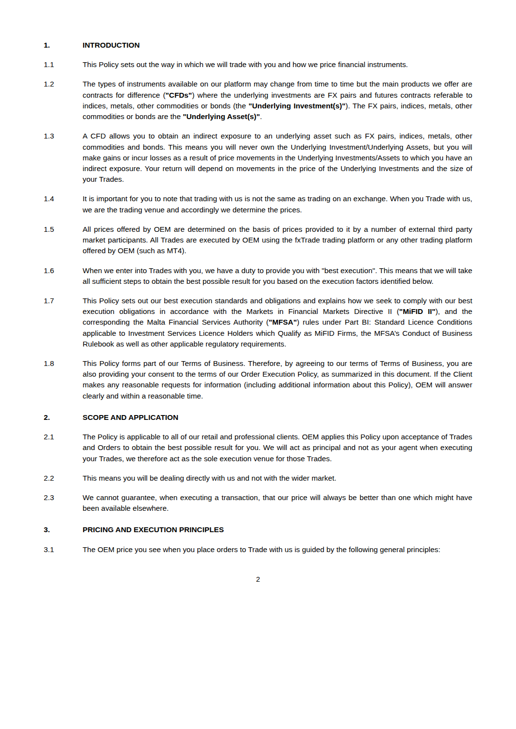1.
Introduction
1.1
This Policy sets out the way in which we will trade with you and how we price financial instruments.
1.2
The types of instruments available on our platform may change from time to time but the main products we offer are contracts for difference ("CFDs") where the underlying investments are FX pairs and futures contracts referable to indices, metals, other commodities or bonds (the "Underlying Investment(s)"). The FX pairs, indices, metals, other commodities or bonds are the "Underlying Asset(s)".
1.3
A CFD allows you to obtain an indirect exposure to an underlying asset such as FX pairs, indices, metals, other commodities and bonds. This means you will never own the Underlying Investment/Underlying Assets, but you will make gains or incur losses as a result of price movements in the Underlying Investments/Assets to which you have an indirect exposure. Your return will depend on movements in the price of the Underlying Investments and the size of your Trades.
1.4
It is important for you to note that trading with us is not the same as trading on an exchange. When you Trade with us, we are the trading venue and accordingly we determine the prices.
1.5
All prices offered by OEM are determined on the basis of prices provided to it by a number of external third party market participants. All Trades are executed by OEM using the fxTrade trading platform or any other trading platform offered by OEM (such as MT4).
1.6
When we enter into Trades with you, we have a duty to provide you with "best execution". This means that we will take all sufficient steps to obtain the best possible result for you based on the execution factors identified below.
1.7
This Policy sets out our best execution standards and obligations and explains how we seek to comply with our best execution obligations in accordance with the Markets in Financial Markets Directive II ("MiFID II"), and the corresponding the Malta Financial Services Authority ("MFSA") rules under Part BI: Standard Licence Conditions applicable to Investment Services Licence Holders which Qualify as MiFID Firms, the MFSA’s Conduct of Business Rulebook as well as other applicable regulatory requirements.
1.8
This Policy forms part of our Terms of Business. Therefore, by agreeing to our terms of Terms of Business, you are also providing your consent to the terms of our Order Execution Policy, as summarized in this document. If the Client makes any reasonable requests for information (including additional information about this Policy), OEM will answer clearly and within a reasonable time.
2.
Scope and Application
2.1
The Policy is applicable to all of our retail and professional clients. OEM applies this Policy upon acceptance of Trades and Orders to obtain the best possible result for you. We will act as principal and not as your agent when executing your Trades, we therefore act as the sole execution venue for those Trades.
2.2
This means you will be dealing directly with us and not with the wider market.
2.3
We cannot guarantee, when executing a transaction, that our price will always be better than one which might have been available elsewhere.
3.
Pricing and Execution Principles
3.1
The OEM price you see when you place orders to Trade with us is guided by the following general principles:
2